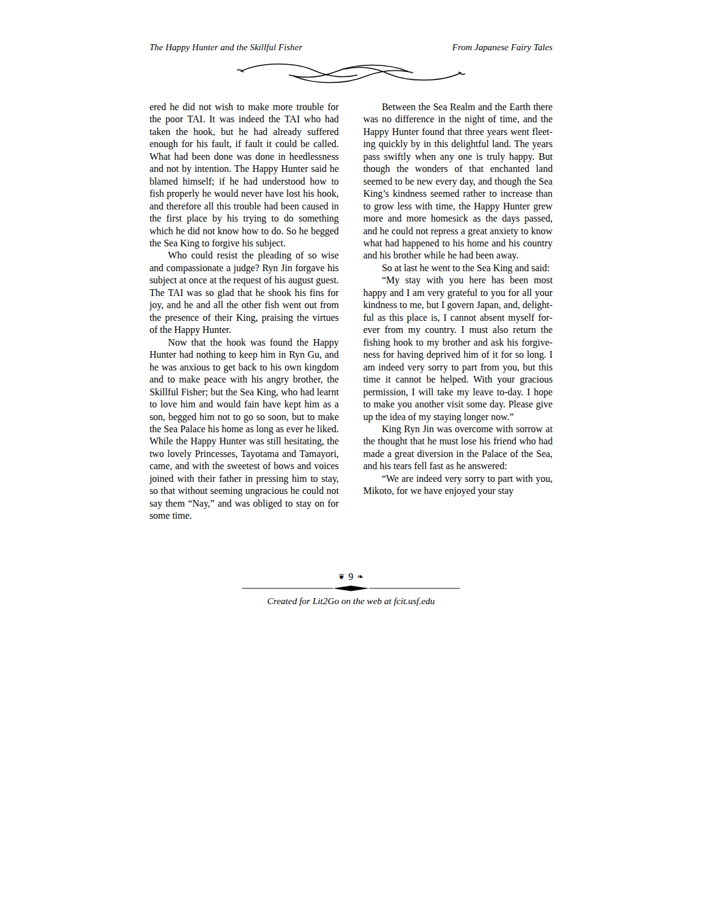The Happy Hunter and the Skillful Fisher
From Japanese Fairy Tales
ered he did not wish to make more trouble for the poor TAI. It was indeed the TAI who had taken the hook, but he had already suffered enough for his fault, if fault it could be called. What had been done was done in heedlessness and not by intention. The Happy Hunter said he blamed himself; if he had understood how to fish properly he would never have lost his hook, and therefore all this trouble had been caused in the first place by his trying to do something which he did not know how to do. So he begged the Sea King to forgive his subject.
Who could resist the pleading of so wise and compassionate a judge? Ryn Jin forgave his subject at once at the request of his august guest. The TAI was so glad that he shook his fins for joy, and he and all the other fish went out from the presence of their King, praising the virtues of the Happy Hunter.
Now that the hook was found the Happy Hunter had nothing to keep him in Ryn Gu, and he was anxious to get back to his own kingdom and to make peace with his angry brother, the Skillful Fisher; but the Sea King, who had learnt to love him and would fain have kept him as a son, begged him not to go so soon, but to make the Sea Palace his home as long as ever he liked. While the Happy Hunter was still hesitating, the two lovely Princesses, Tayotama and Tamayori, came, and with the sweetest of bows and voices joined with their father in pressing him to stay, so that without seeming ungracious he could not say them “Nay,” and was obliged to stay on for some time.
Between the Sea Realm and the Earth there was no difference in the night of time, and the Happy Hunter found that three years went fleeting quickly by in this delightful land. The years pass swiftly when any one is truly happy. But though the wonders of that enchanted land seemed to be new every day, and though the Sea King’s kindness seemed rather to increase than to grow less with time, the Happy Hunter grew more and more homesick as the days passed, and he could not repress a great anxiety to know what had happened to his home and his country and his brother while he had been away.
So at last he went to the Sea King and said:
“My stay with you here has been most happy and I am very grateful to you for all your kindness to me, but I govern Japan, and, delightful as this place is, I cannot absent myself forever from my country. I must also return the fishing hook to my brother and ask his forgiveness for having deprived him of it for so long. I am indeed very sorry to part from you, but this time it cannot be helped. With your gracious permission, I will take my leave to-day. I hope to make you another visit some day. Please give up the idea of my staying longer now.”
King Ryn Jin was overcome with sorrow at the thought that he must lose his friend who had made a great diversion in the Palace of the Sea, and his tears fell fast as he answered:
“We are indeed very sorry to part with you, Mikoto, for we have enjoyed your stay
❦9❧
Created for Lit2Go on the web at fcit.usf.edu